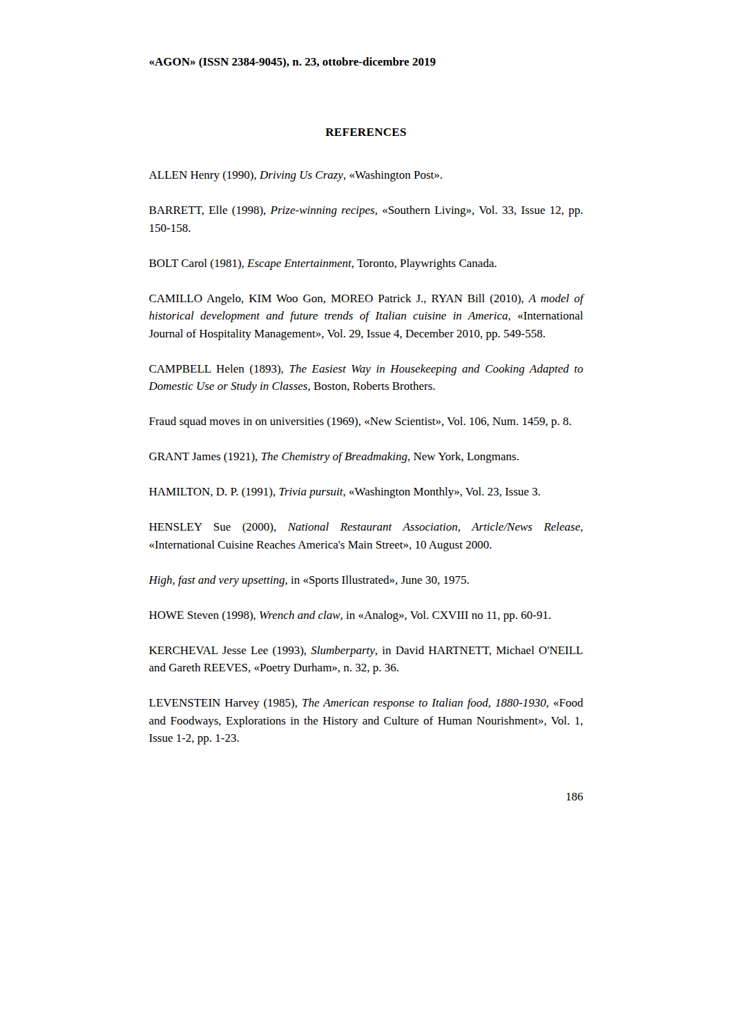«AGON» (ISSN 2384-9045), n. 23, ottobre-dicembre 2019
REFERENCES
ALLEN Henry (1990), Driving Us Crazy, «Washington Post».
BARRETT, Elle (1998), Prize-winning recipes, «Southern Living», Vol. 33, Issue 12, pp. 150-158.
BOLT Carol (1981), Escape Entertainment, Toronto, Playwrights Canada.
CAMILLO Angelo, KIM Woo Gon, MOREO Patrick J., RYAN Bill (2010), A model of historical development and future trends of Italian cuisine in America, «International Journal of Hospitality Management», Vol. 29, Issue 4, December 2010, pp. 549-558.
CAMPBELL Helen (1893), The Easiest Way in Housekeeping and Cooking Adapted to Domestic Use or Study in Classes, Boston, Roberts Brothers.
Fraud squad moves in on universities (1969), «New Scientist», Vol. 106, Num. 1459, p. 8.
GRANT James (1921), The Chemistry of Breadmaking, New York, Longmans.
HAMILTON, D. P. (1991), Trivia pursuit, «Washington Monthly», Vol. 23, Issue 3.
HENSLEY Sue (2000), National Restaurant Association, Article/News Release, «International Cuisine Reaches America's Main Street», 10 August 2000.
High, fast and very upsetting, in «Sports Illustrated», June 30, 1975.
HOWE Steven (1998), Wrench and claw, in «Analog», Vol. CXVIII no 11, pp. 60-91.
KERCHEVAL Jesse Lee (1993), Slumberparty, in David HARTNETT, Michael O'NEILL and Gareth REEVES, «Poetry Durham», n. 32, p. 36.
LEVENSTEIN Harvey (1985), The American response to Italian food, 1880-1930, «Food and Foodways, Explorations in the History and Culture of Human Nourishment», Vol. 1, Issue 1-2, pp. 1-23.
186